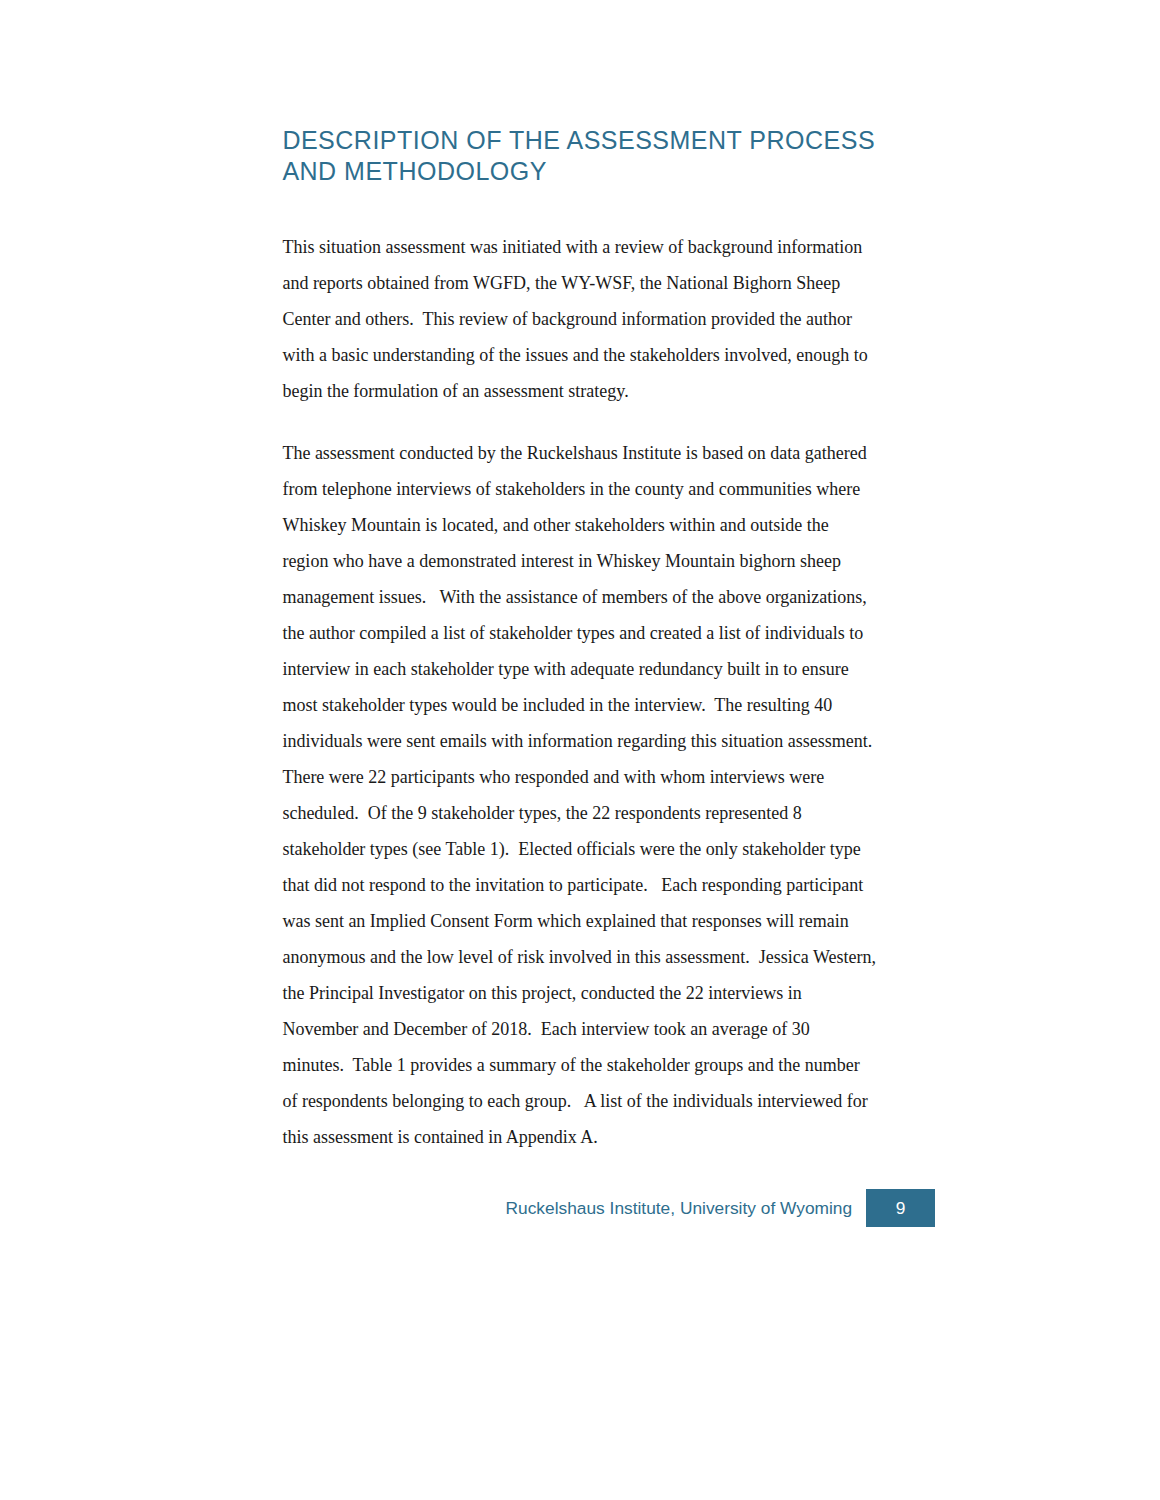Description of the Assessment Process and Methodology
This situation assessment was initiated with a review of background information and reports obtained from WGFD, the WY-WSF, the National Bighorn Sheep Center and others. This review of background information provided the author with a basic understanding of the issues and the stakeholders involved, enough to begin the formulation of an assessment strategy.
The assessment conducted by the Ruckelshaus Institute is based on data gathered from telephone interviews of stakeholders in the county and communities where Whiskey Mountain is located, and other stakeholders within and outside the region who have a demonstrated interest in Whiskey Mountain bighorn sheep management issues. With the assistance of members of the above organizations, the author compiled a list of stakeholder types and created a list of individuals to interview in each stakeholder type with adequate redundancy built in to ensure most stakeholder types would be included in the interview. The resulting 40 individuals were sent emails with information regarding this situation assessment. There were 22 participants who responded and with whom interviews were scheduled. Of the 9 stakeholder types, the 22 respondents represented 8 stakeholder types (see Table 1). Elected officials were the only stakeholder type that did not respond to the invitation to participate. Each responding participant was sent an Implied Consent Form which explained that responses will remain anonymous and the low level of risk involved in this assessment. Jessica Western, the Principal Investigator on this project, conducted the 22 interviews in November and December of 2018. Each interview took an average of 30 minutes. Table 1 provides a summary of the stakeholder groups and the number of respondents belonging to each group. A list of the individuals interviewed for this assessment is contained in Appendix A.
Ruckelshaus Institute, University of Wyoming
9